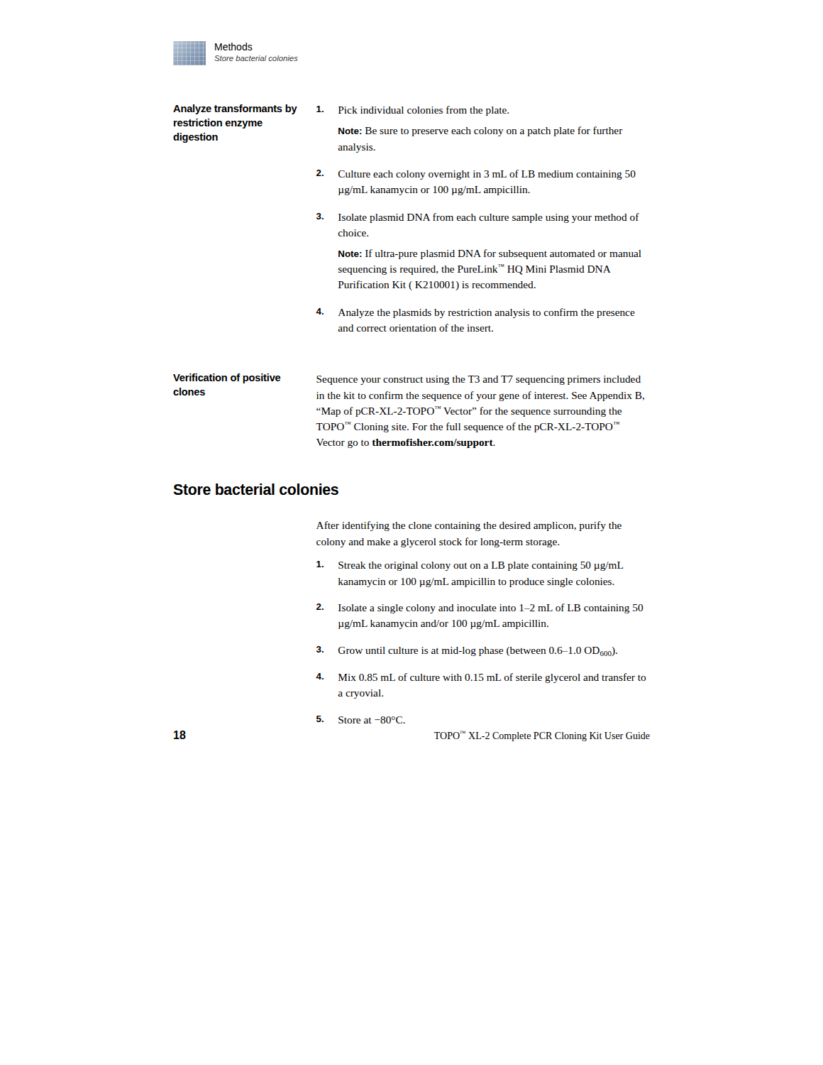Methods
Store bacterial colonies
Analyze transformants by restriction enzyme digestion
Pick individual colonies from the plate.
Note: Be sure to preserve each colony on a patch plate for further analysis.
Culture each colony overnight in 3 mL of LB medium containing 50 µg/mL kanamycin or 100 µg/mL ampicillin.
Isolate plasmid DNA from each culture sample using your method of choice.
Note: If ultra-pure plasmid DNA for subsequent automated or manual sequencing is required, the PureLink™ HQ Mini Plasmid DNA Purification Kit ( K210001) is recommended.
Analyze the plasmids by restriction analysis to confirm the presence and correct orientation of the insert.
Verification of positive clones
Sequence your construct using the T3 and T7 sequencing primers included in the kit to confirm the sequence of your gene of interest. See Appendix B, “Map of pCR-XL-2-TOPO™ Vector” for the sequence surrounding the TOPO™ Cloning site. For the full sequence of the pCR-XL-2-TOPO™ Vector go to thermofisher.com/support.
Store bacterial colonies
After identifying the clone containing the desired amplicon, purify the colony and make a glycerol stock for long-term storage.
Streak the original colony out on a LB plate containing 50 µg/mL kanamycin or 100 µg/mL ampicillin to produce single colonies.
Isolate a single colony and inoculate into 1–2 mL of LB containing 50 µg/mL kanamycin and/or 100 µg/mL ampicillin.
Grow until culture is at mid-log phase (between 0.6–1.0 OD600).
Mix 0.85 mL of culture with 0.15 mL of sterile glycerol and transfer to a cryovial.
Store at −80°C.
18
TOPO™ XL-2 Complete PCR Cloning Kit User Guide